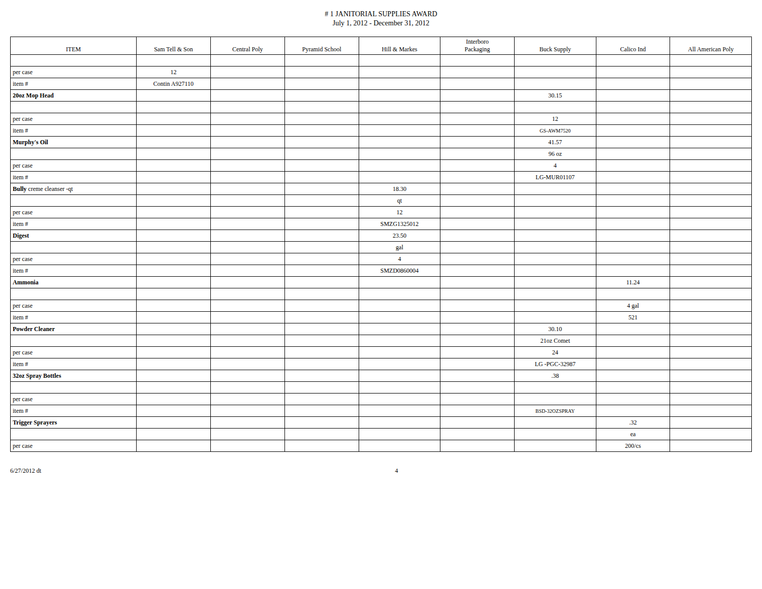# 1 JANITORIAL SUPPLIES AWARD
July 1, 2012 - December 31, 2012
| ITEM | Sam Tell & Son | Central Poly | Pyramid School | Hill & Markes | Interboro Packaging | Buck Supply | Calico Ind | All American Poly |
| --- | --- | --- | --- | --- | --- | --- | --- | --- |
| per case | 12 | | | | | | | |
| item # | Contin A927110 | | | | | | | |
| 20oz Mop Head | | | | | | 30.15 | | |
| per case | | | | | | 12 | | |
| item # | | | | | | GS-AWM7520 | | |
| Murphy's Oil | | | | | | 41.57 | | |
| | | | | | | 96 oz | | |
| per case | | | | | | 4 | | |
| item # | | | | | | LG-MUR01107 | | |
| Bully creme cleanser -qt | | | | 18.30 | | | | |
| | | | | qt | | | | |
| per case | | | | 12 | | | | |
| item # | | | | SMZG1325012 | | | | |
| Digest | | | | 23.50 | | | | |
| | | | | gal | | | | |
| per case | | | | 4 | | | | |
| item # | | | | SMZD0860004 | | | | |
| Ammonia | | | | | | | 11.24 | |
| per case | | | | | | | 4 gal | |
| item # | | | | | | | 521 | |
| Powder Cleaner | | | | | | 30.10 | | |
| | | | | | | 21oz Comet | | |
| per case | | | | | | 24 | | |
| item # | | | | | | LG -PGC-32987 | | |
| 32oz Spray Bottles | | | | | | .38 | | |
| per case | | | | | | | | |
| item # | | | | | | BSD-32OZSPRAY | | |
| Trigger Sprayers | | | | | | | .32 | |
| | | | | | | | ea | |
| per case | | | | | | | 200/cs | |
6/27/2012 dt 4